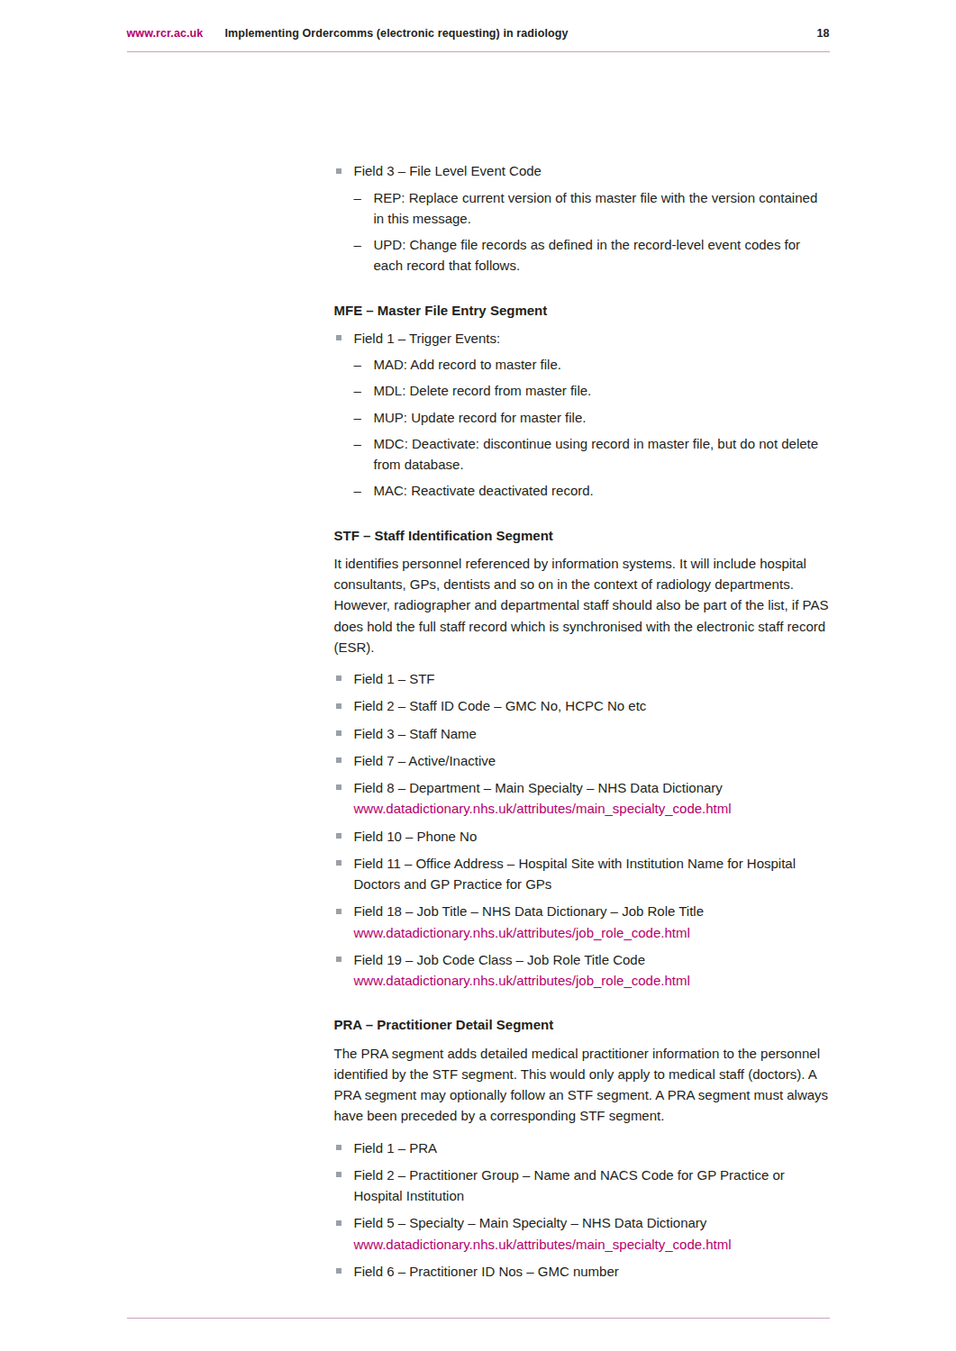www.rcr.ac.uk Implementing Ordercomms (electronic requesting) in radiology 18
Field 3 – File Level Event Code
REP: Replace current version of this master file with the version contained in this message.
UPD: Change file records as defined in the record-level event codes for each record that follows.
MFE – Master File Entry Segment
Field 1 – Trigger Events:
MAD: Add record to master file.
MDL: Delete record from master file.
MUP: Update record for master file.
MDC: Deactivate: discontinue using record in master file, but do not delete from database.
MAC: Reactivate deactivated record.
STF – Staff Identification Segment
It identifies personnel referenced by information systems. It will include hospital consultants, GPs, dentists and so on in the context of radiology departments. However, radiographer and departmental staff should also be part of the list, if PAS does hold the full staff record which is synchronised with the electronic staff record (ESR).
Field 1 – STF
Field 2 – Staff ID Code – GMC No, HCPC No etc
Field 3 – Staff Name
Field 7 – Active/Inactive
Field 8 – Department – Main Specialty – NHS Data Dictionary
www.datadictionary.nhs.uk/attributes/main_specialty_code.html
Field 10 – Phone No
Field 11 – Office Address – Hospital Site with Institution Name for Hospital Doctors and GP Practice for GPs
Field 18 – Job Title – NHS Data Dictionary – Job Role Title
www.datadictionary.nhs.uk/attributes/job_role_code.html
Field 19 – Job Code Class – Job Role Title Code
www.datadictionary.nhs.uk/attributes/job_role_code.html
PRA – Practitioner Detail Segment
The PRA segment adds detailed medical practitioner information to the personnel identified by the STF segment. This would only apply to medical staff (doctors). A PRA segment may optionally follow an STF segment. A PRA segment must always have been preceded by a corresponding STF segment.
Field 1 – PRA
Field 2 – Practitioner Group – Name and NACS Code for GP Practice or Hospital Institution
Field 5 – Specialty – Main Specialty – NHS Data Dictionary
www.datadictionary.nhs.uk/attributes/main_specialty_code.html
Field 6 – Practitioner ID Nos – GMC number